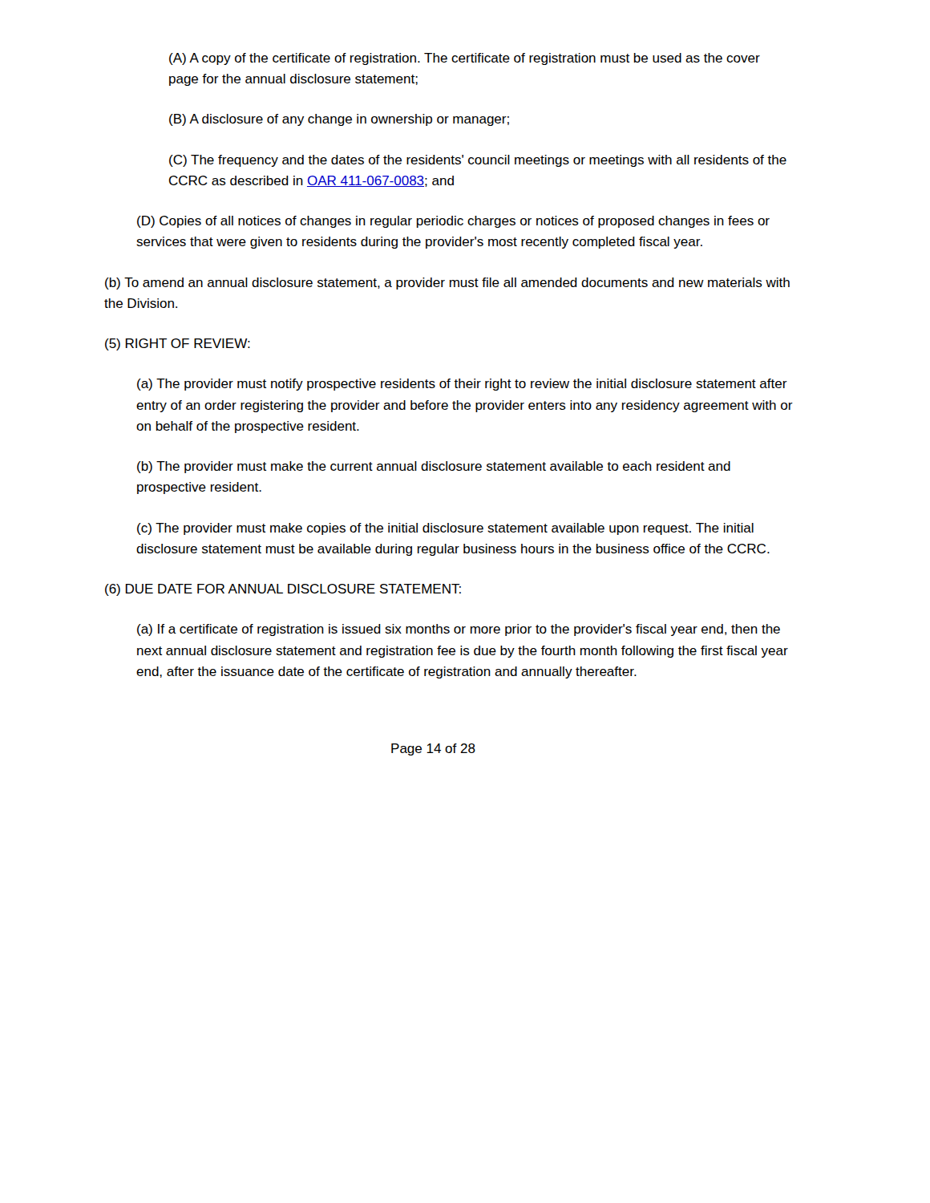(A) A copy of the certificate of registration. The certificate of registration must be used as the cover page for the annual disclosure statement;
(B) A disclosure of any change in ownership or manager;
(C) The frequency and the dates of the residents' council meetings or meetings with all residents of the CCRC as described in OAR 411-067-0083; and
(D) Copies of all notices of changes in regular periodic charges or notices of proposed changes in fees or services that were given to residents during the provider's most recently completed fiscal year.
(b) To amend an annual disclosure statement, a provider must file all amended documents and new materials with the Division.
(5) RIGHT OF REVIEW:
(a) The provider must notify prospective residents of their right to review the initial disclosure statement after entry of an order registering the provider and before the provider enters into any residency agreement with or on behalf of the prospective resident.
(b) The provider must make the current annual disclosure statement available to each resident and prospective resident.
(c) The provider must make copies of the initial disclosure statement available upon request. The initial disclosure statement must be available during regular business hours in the business office of the CCRC.
(6) DUE DATE FOR ANNUAL DISCLOSURE STATEMENT:
(a) If a certificate of registration is issued six months or more prior to the provider's fiscal year end, then the next annual disclosure statement and registration fee is due by the fourth month following the first fiscal year end, after the issuance date of the certificate of registration and annually thereafter.
Page 14 of 28